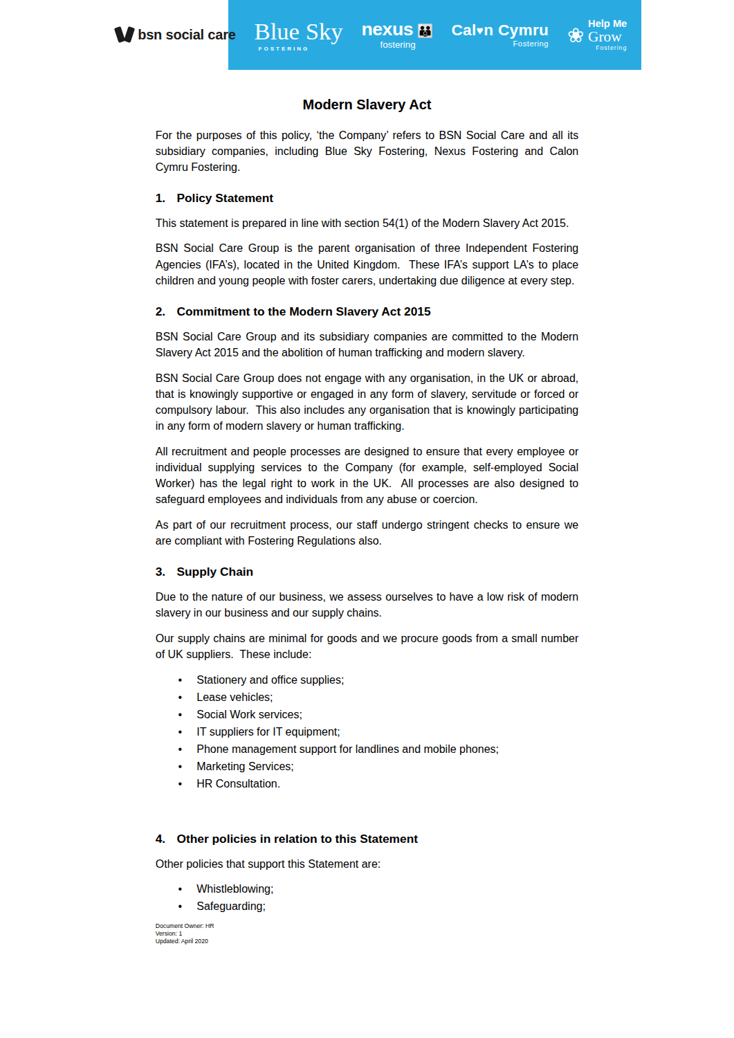bsn social care
Blue Sky FOSTERING
nexus👪 fostering
Cal♥n Cymru Fostering
❀ Help Me Grow Fostering
Modern Slavery Act
For the purposes of this policy, ‘the Company’ refers to BSN Social Care and all its subsidiary companies, including Blue Sky Fostering, Nexus Fostering and Calon Cymru Fostering.
1. Policy Statement
This statement is prepared in line with section 54(1) of the Modern Slavery Act 2015.
BSN Social Care Group is the parent organisation of three Independent Fostering Agencies (IFA’s), located in the United Kingdom. These IFA’s support LA’s to place children and young people with foster carers, undertaking due diligence at every step.
2. Commitment to the Modern Slavery Act 2015
BSN Social Care Group and its subsidiary companies are committed to the Modern Slavery Act 2015 and the abolition of human trafficking and modern slavery.
BSN Social Care Group does not engage with any organisation, in the UK or abroad, that is knowingly supportive or engaged in any form of slavery, servitude or forced or compulsory labour. This also includes any organisation that is knowingly participating in any form of modern slavery or human trafficking.
All recruitment and people processes are designed to ensure that every employee or individual supplying services to the Company (for example, self-employed Social Worker) has the legal right to work in the UK. All processes are also designed to safeguard employees and individuals from any abuse or coercion.
As part of our recruitment process, our staff undergo stringent checks to ensure we are compliant with Fostering Regulations also.
3. Supply Chain
Due to the nature of our business, we assess ourselves to have a low risk of modern slavery in our business and our supply chains.
Our supply chains are minimal for goods and we procure goods from a small number of UK suppliers. These include:
Stationery and office supplies;
Lease vehicles;
Social Work services;
IT suppliers for IT equipment;
Phone management support for landlines and mobile phones;
Marketing Services;
HR Consultation.
4. Other policies in relation to this Statement
Other policies that support this Statement are:
Whistleblowing;
Safeguarding;
Document Owner: HR
Version: 1
Updated: April 2020